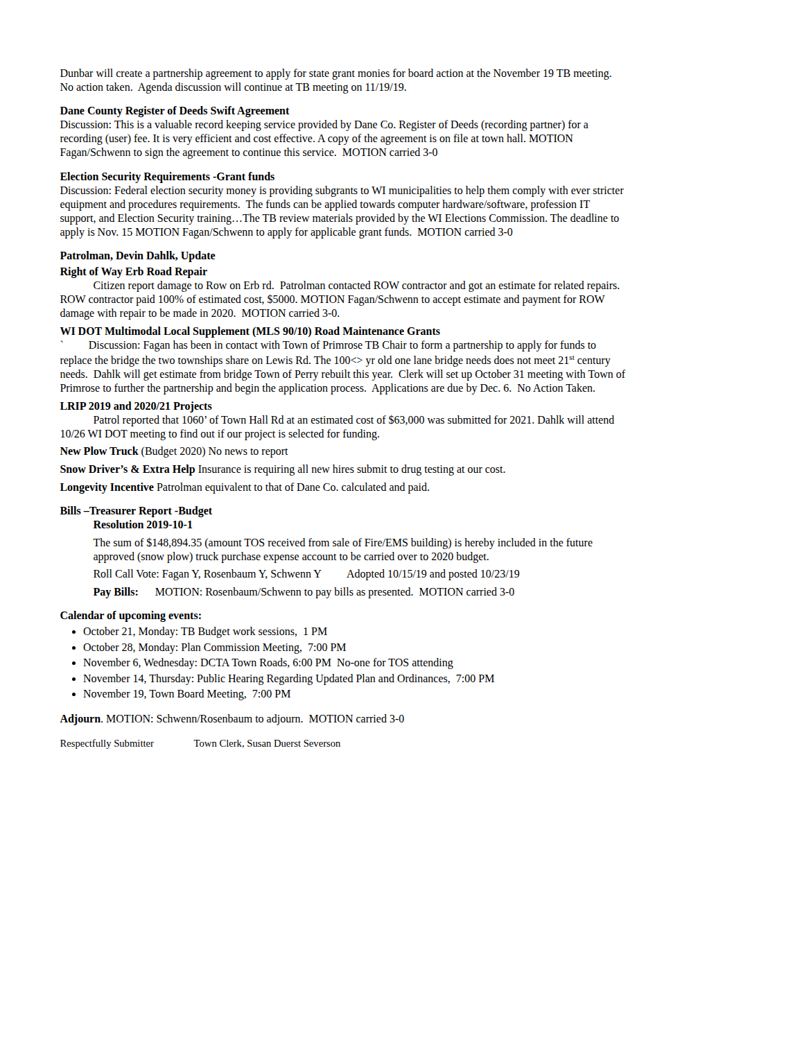Dunbar will create a partnership agreement to apply for state grant monies for board action at the November 19 TB meeting. No action taken. Agenda discussion will continue at TB meeting on 11/19/19.
Dane County Register of Deeds Swift Agreement
Discussion: This is a valuable record keeping service provided by Dane Co. Register of Deeds (recording partner) for a recording (user) fee. It is very efficient and cost effective. A copy of the agreement is on file at town hall. MOTION Fagan/Schwenn to sign the agreement to continue this service. MOTION carried 3-0
Election Security Requirements -Grant funds
Discussion: Federal election security money is providing subgrants to WI municipalities to help them comply with ever stricter equipment and procedures requirements. The funds can be applied towards computer hardware/software, profession IT support, and Election Security training…The TB review materials provided by the WI Elections Commission. The deadline to apply is Nov. 15 MOTION Fagan/Schwenn to apply for applicable grant funds. MOTION carried 3-0
Patrolman, Devin Dahlk, Update
Right of Way Erb Road Repair
Citizen report damage to Row on Erb rd. Patrolman contacted ROW contractor and got an estimate for related repairs. ROW contractor paid 100% of estimated cost, $5000. MOTION Fagan/Schwenn to accept estimate and payment for ROW damage with repair to be made in 2020. MOTION carried 3-0.
WI DOT Multimodal Local Supplement (MLS 90/10) Road Maintenance Grants
` Discussion: Fagan has been in contact with Town of Primrose TB Chair to form a partnership to apply for funds to replace the bridge the two townships share on Lewis Rd. The 100<> yr old one lane bridge needs does not meet 21st century needs. Dahlk will get estimate from bridge Town of Perry rebuilt this year. Clerk will set up October 31 meeting with Town of Primrose to further the partnership and begin the application process. Applications are due by Dec. 6. No Action Taken.
LRIP 2019 and 2020/21 Projects
Patrol reported that 1060’ of Town Hall Rd at an estimated cost of $63,000 was submitted for 2021. Dahlk will attend 10/26 WI DOT meeting to find out if our project is selected for funding.
New Plow Truck (Budget 2020) No news to report
Snow Driver’s & Extra Help Insurance is requiring all new hires submit to drug testing at our cost.
Longevity Incentive Patrolman equivalent to that of Dane Co. calculated and paid.
Bills –Treasurer Report -Budget
Resolution 2019-10-1
The sum of $148,894.35 (amount TOS received from sale of Fire/EMS building) is hereby included in the future approved (snow plow) truck purchase expense account to be carried over to 2020 budget.
Roll Call Vote: Fagan Y, Rosenbaum Y, Schwenn Y Adopted 10/15/19 and posted 10/23/19
Pay Bills: MOTION: Rosenbaum/Schwenn to pay bills as presented. MOTION carried 3-0
Calendar of upcoming events:
October 21, Monday: TB Budget work sessions, 1 PM
October 28, Monday: Plan Commission Meeting, 7:00 PM
November 6, Wednesday: DCTA Town Roads, 6:00 PM No-one for TOS attending
November 14, Thursday: Public Hearing Regarding Updated Plan and Ordinances, 7:00 PM
November 19, Town Board Meeting, 7:00 PM
Adjourn. MOTION: Schwenn/Rosenbaum to adjourn. MOTION carried 3-0
Respectfully SubmitterTown Clerk, Susan Duerst Severson